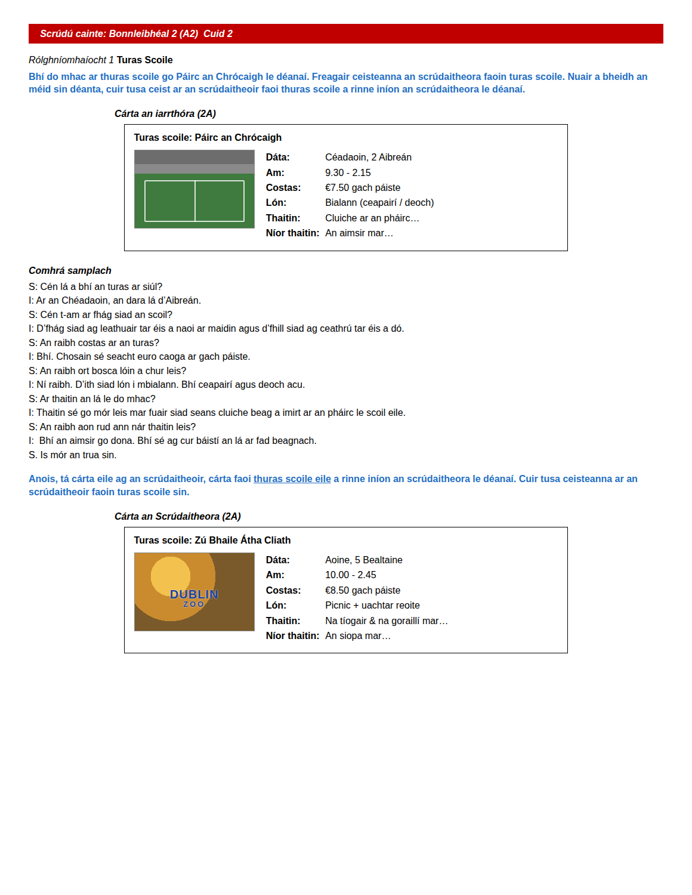Scrúdú cainte: Bonnleibhéal 2 (A2) Cuid 2
Rólghníomhaíocht 1 Turas Scoile
Bhí do mhac ar thuras scoile go Páirc an Chrócaigh le déanaí. Freagair ceisteanna an scrúdaitheora faoin turas scoile. Nuair a bheidh an méid sin déanta, cuir tusa ceist ar an scrúdaitheoir faoi thuras scoile a rinne iníon an scrúdaitheora le déanaí.
Cárta an iarrthóra (2A)
Turas scoile: Páirc an Chrócaigh
| Dáta: | Céadaoin, 2 Aibreán |
| Am: | 9.30 - 2.15 |
| Costas: | €7.50 gach páiste |
| Lón: | Bialann (ceapairí / deoch) |
| Thaitin: | Cluiche ar an pháirc… |
| Níor thaitin: | An aimsir mar… |
Comhrá samplach
S: Cén lá a bhí an turas ar siúl?
I: Ar an Chéadaoin, an dara lá d’Aibreán.
S: Cén t-am ar fhág siad an scoil?
I: D’fhág siad ag leathuair tar éis a naoi ar maidin agus d’fhill siad ag ceathrú tar éis a dó.
S: An raibh costas ar an turas?
I: Bhí. Chosain sé seacht euro caoga ar gach páiste.
S: An raibh ort bosca lóin a chur leis?
I: Ní raibh. D’ith siad lón i mbialann. Bhí ceapairí agus deoch acu.
S: Ar thaitin an lá le do mhac?
I: Thaitin sé go mór leis mar fuair siad seans cluiche beag a imirt ar an pháirc le scoil eile.
S: An raibh aon rud ann nár thaitin leis?
I: Bhí an aimsir go dona. Bhí sé ag cur báistí an lá ar fad beagnach.
S. Is mór an trua sin.
Anois, tá cárta eile ag an scrúdaitheoir, cárta faoi thuras scoile eile a rinne iníon an scrúdaitheora le déanaí. Cuir tusa ceisteanna ar an scrúdaitheoir faoin turas scoile sin.
Cárta an Scrúdaitheora (2A)
Turas scoile: Zú Bhaile Átha Cliath
DUBLINZOO
| Dáta: | Aoine, 5 Bealtaine |
| Am: | 10.00 - 2.45 |
| Costas: | €8.50 gach páiste |
| Lón: | Picnic + uachtar reoite |
| Thaitin: | Na tíogair & na goraillí mar… |
| Níor thaitin: | An siopa mar… |